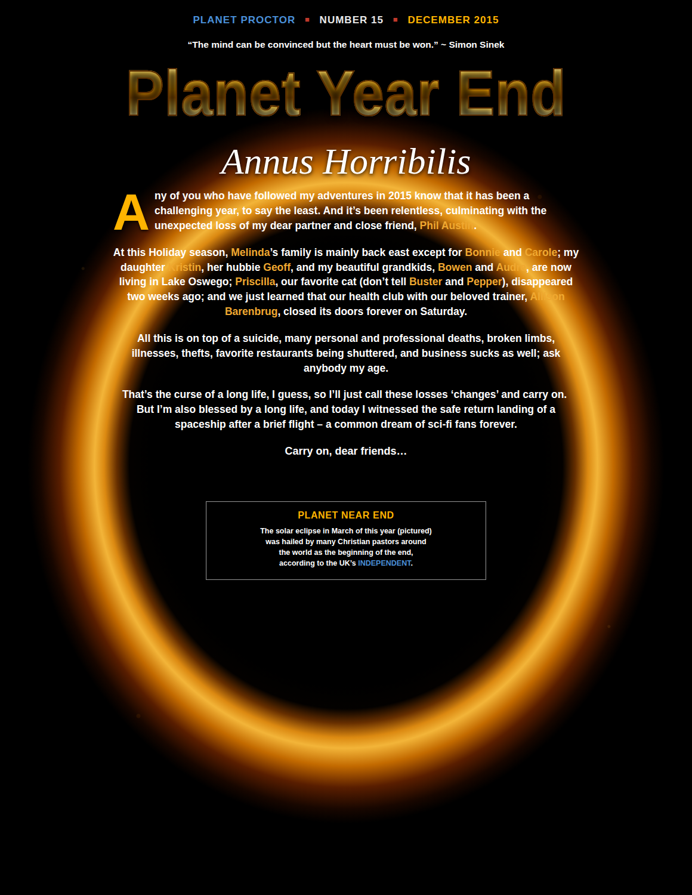PLANET PROCTOR ■ NUMBER 15 ■ DECEMBER 2015
“The mind can be convinced but the heart must be won.” ~ Simon Sinek
Planet Year End
Annus Horribilis
Any of you who have followed my adventures in 2015 know that it has been a challenging year, to say the least. And it’s been relentless, culminating with the unexpected loss of my dear partner and close friend, Phil Austin.
At this Holiday season, Melinda’s family is mainly back east except for Bonnie and Carole; my daughter Kristin, her hubbie Geoff, and my beautiful grandkids, Bowen and Audre, are now living in Lake Oswego; Priscilla, our favorite cat (don’t tell Buster and Pepper), disappeared two weeks ago; and we just learned that our health club with our beloved trainer, Allison Barenbrug, closed its doors forever on Saturday.
All this is on top of a suicide, many personal and professional deaths, broken limbs, illnesses, thefts, favorite restaurants being shuttered, and business sucks as well; ask anybody my age.
That’s the curse of a long life, I guess, so I’ll just call these losses ‘changes’ and carry on. But I’m also blessed by a long life, and today I witnessed the safe return landing of a spaceship after a brief flight – a common dream of sci-fi fans forever.
Carry on, dear friends…
PLANET NEAR END
The solar eclipse in March of this year (pictured)
was hailed by many Christian pastors around
the world as the beginning of the end,
according to the UK’s INDEPENDENT.